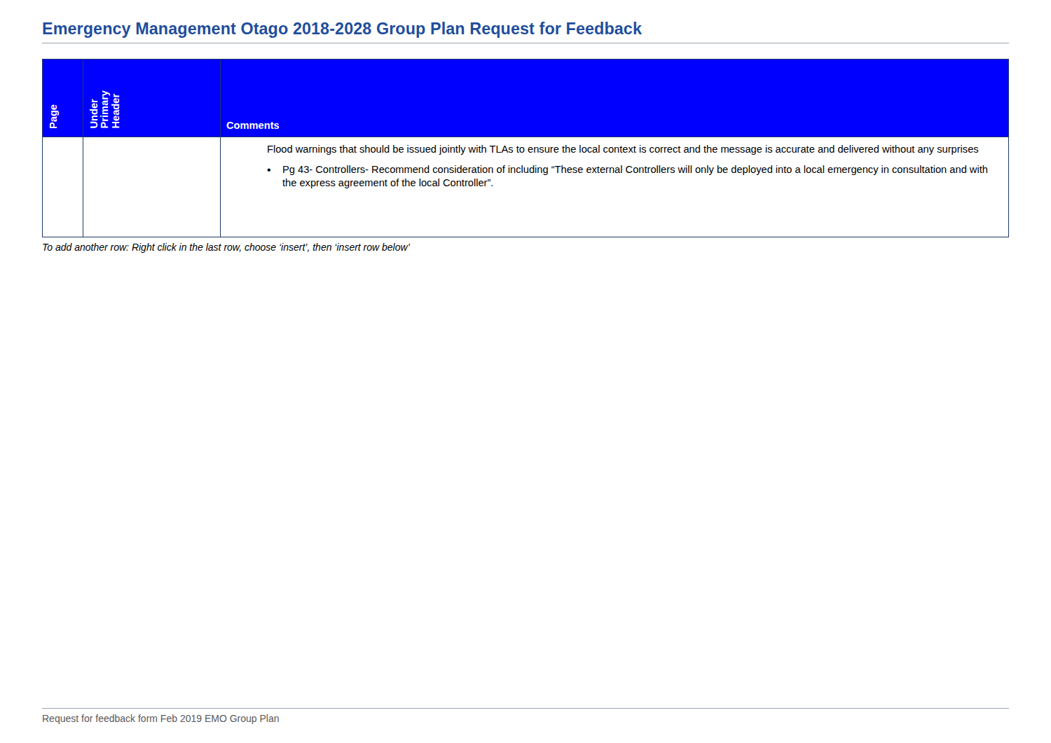Emergency Management Otago 2018-2028 Group Plan Request for Feedback
| Page | Under Primary Header | Comments |
| --- | --- | --- |
| | | Flood warnings that should be issued jointly with TLAs to ensure the local context is correct and the message is accurate and delivered without any surprises Pg 43- Controllers- Recommend consideration of including “These external Controllers will only be deployed into a local emergency in consultation and with the express agreement of the local Controller”. |
To add another row: Right click in the last row, choose ‘insert’, then ‘insert row below’
Request for feedback form Feb 2019 EMO Group Plan